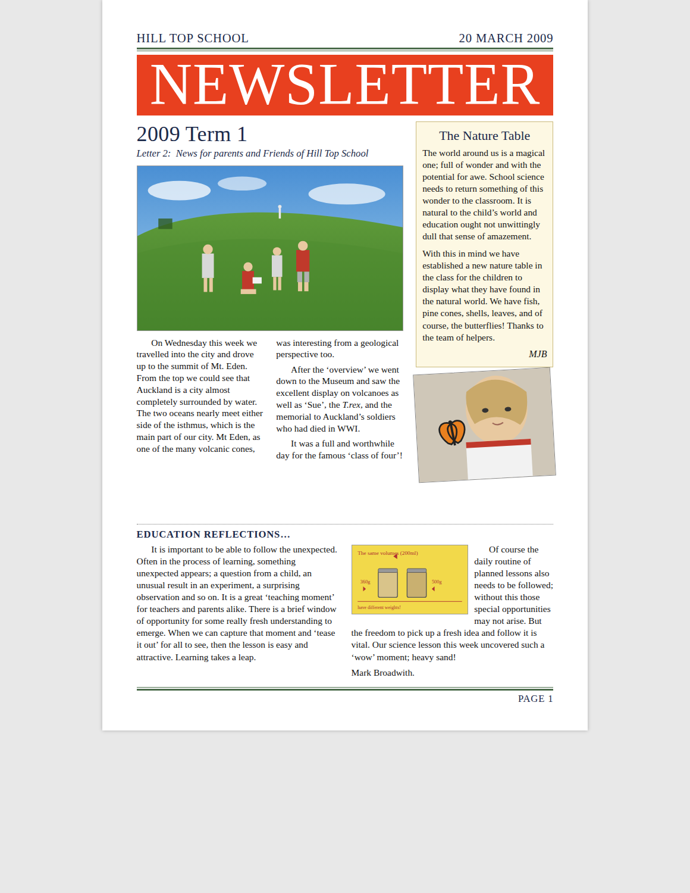Hill Top School 20 March 2009
NEWSLETTER
2009 Term 1
Letter 2: News for parents and Friends of Hill Top School
On Wednesday this week we travelled into the city and drove up to the summit of Mt. Eden. From the top we could see that Auckland is a city almost completely surrounded by water. The two oceans nearly meet either side of the isthmus, which is the main part of our city. Mt Eden, as one of the many volcanic cones, was interesting from a geological perspective too.
After the ‘overview’ we went down to the Museum and saw the excellent display on volcanoes as well as ‘Sue’, the T.rex, and the memorial to Auckland’s soldiers who had died in WWI.
It was a full and worthwhile day for the famous ‘class of four’!
The Nature Table
The world around us is a magical one; full of wonder and with the potential for awe. School science needs to return something of this wonder to the classroom. It is natural to the child’s world and education ought not unwittingly dull that sense of amazement.
With this in mind we have established a new nature table in the class for the children to display what they have found in the natural world. We have fish, pine cones, shells, leaves, and of course, the butterflies! Thanks to the team of helpers.
MJB
Education Reflections…
It is important to be able to follow the unexpected. Often in the process of learning, something unexpected appears; a question from a child, an unusual result in an experiment, a surprising observation and so on. It is a great ‘teaching moment’ for teachers and parents alike. There is a brief window of opportunity for some really fresh understanding to emerge. When we can capture that moment and ‘tease it out’ for all to see, then the lesson is easy and attractive. Learning takes a leap.
Of course the daily routine of planned lessons also needs to be followed; without this those special opportunities may not arise. But the freedom to pick up a fresh idea and follow it is vital. Our science lesson this week uncovered such a ‘wow’ moment; heavy sand!
Mark Broadwith.
Page 1